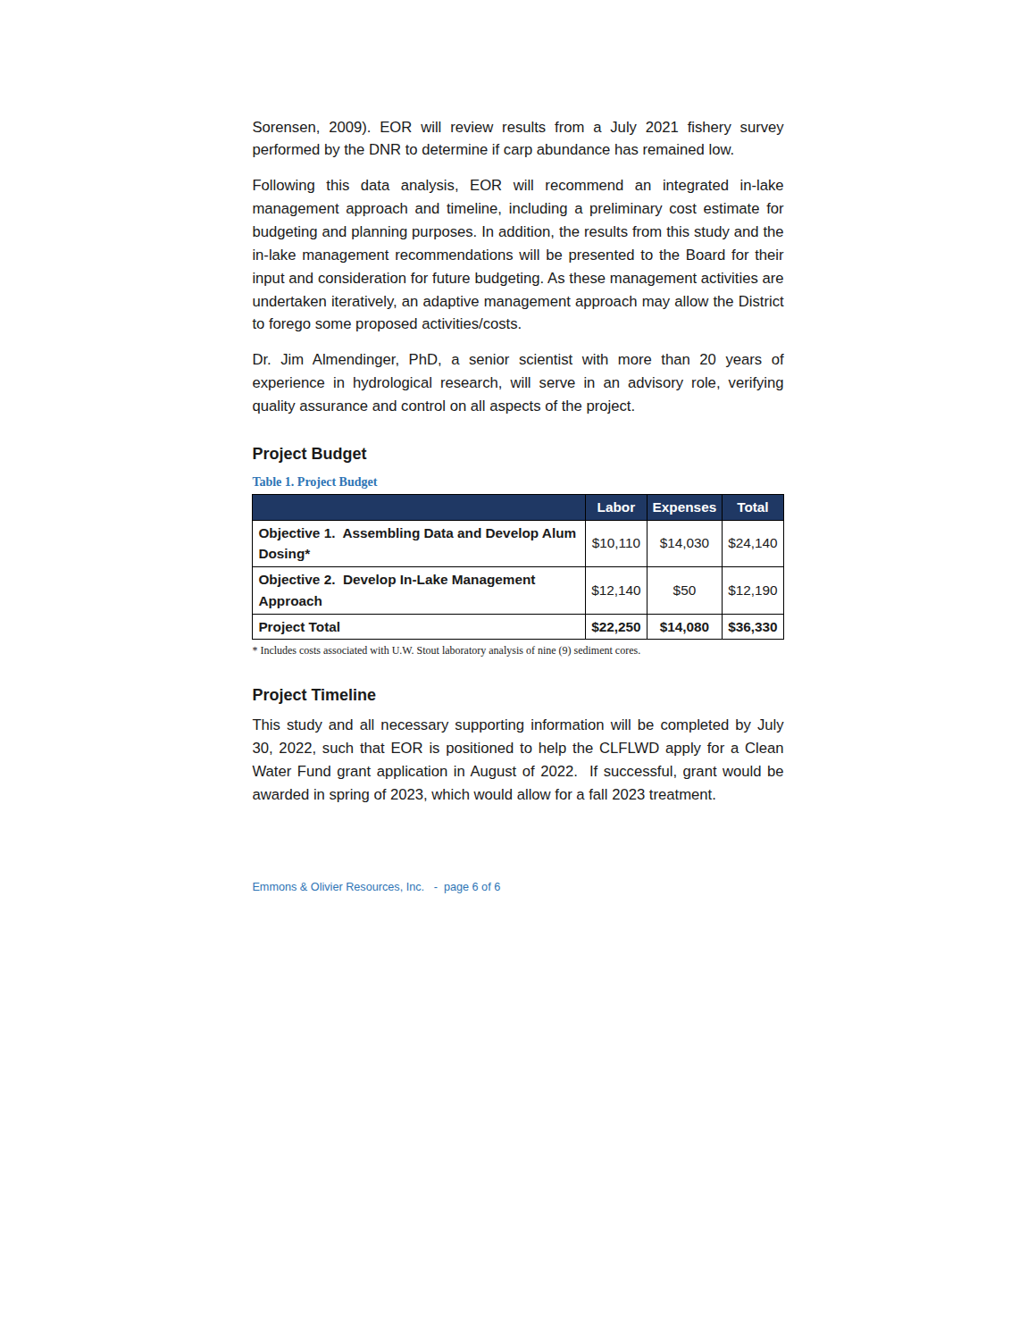Sorensen, 2009). EOR will review results from a July 2021 fishery survey performed by the DNR to determine if carp abundance has remained low.
Following this data analysis, EOR will recommend an integrated in-lake management approach and timeline, including a preliminary cost estimate for budgeting and planning purposes. In addition, the results from this study and the in-lake management recommendations will be presented to the Board for their input and consideration for future budgeting. As these management activities are undertaken iteratively, an adaptive management approach may allow the District to forego some proposed activities/costs.
Dr. Jim Almendinger, PhD, a senior scientist with more than 20 years of experience in hydrological research, will serve in an advisory role, verifying quality assurance and control on all aspects of the project.
Project Budget
Table 1. Project Budget
| | Labor | Expenses | Total |
| --- | --- | --- | --- |
| Objective 1. Assembling Data and Develop Alum Dosing* | $10,110 | $14,030 | $24,140 |
| Objective 2. Develop In-Lake Management Approach | $12,140 | $50 | $12,190 |
| Project Total | $22,250 | $14,080 | $36,330 |
* Includes costs associated with U.W. Stout laboratory analysis of nine (9) sediment cores.
Project Timeline
This study and all necessary supporting information will be completed by July 30, 2022, such that EOR is positioned to help the CLFLWD apply for a Clean Water Fund grant application in August of 2022. If successful, grant would be awarded in spring of 2023, which would allow for a fall 2023 treatment.
Emmons & Olivier Resources, Inc. - page 6 of 6